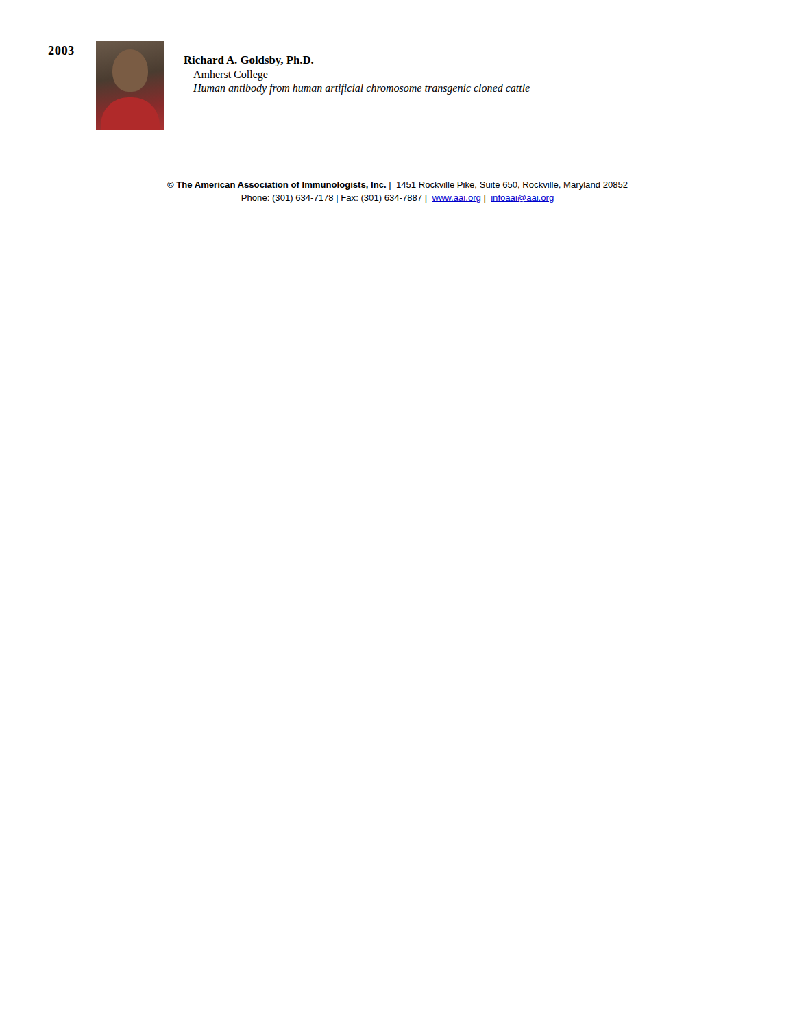2003
Richard A. Goldsby, Ph.D.
Amherst College
Human antibody from human artificial chromosome transgenic cloned cattle
© The American Association of Immunologists, Inc. | 1451 Rockville Pike, Suite 650, Rockville, Maryland 20852
Phone: (301) 634-7178 | Fax: (301) 634-7887 | www.aai.org | infoaai@aai.org